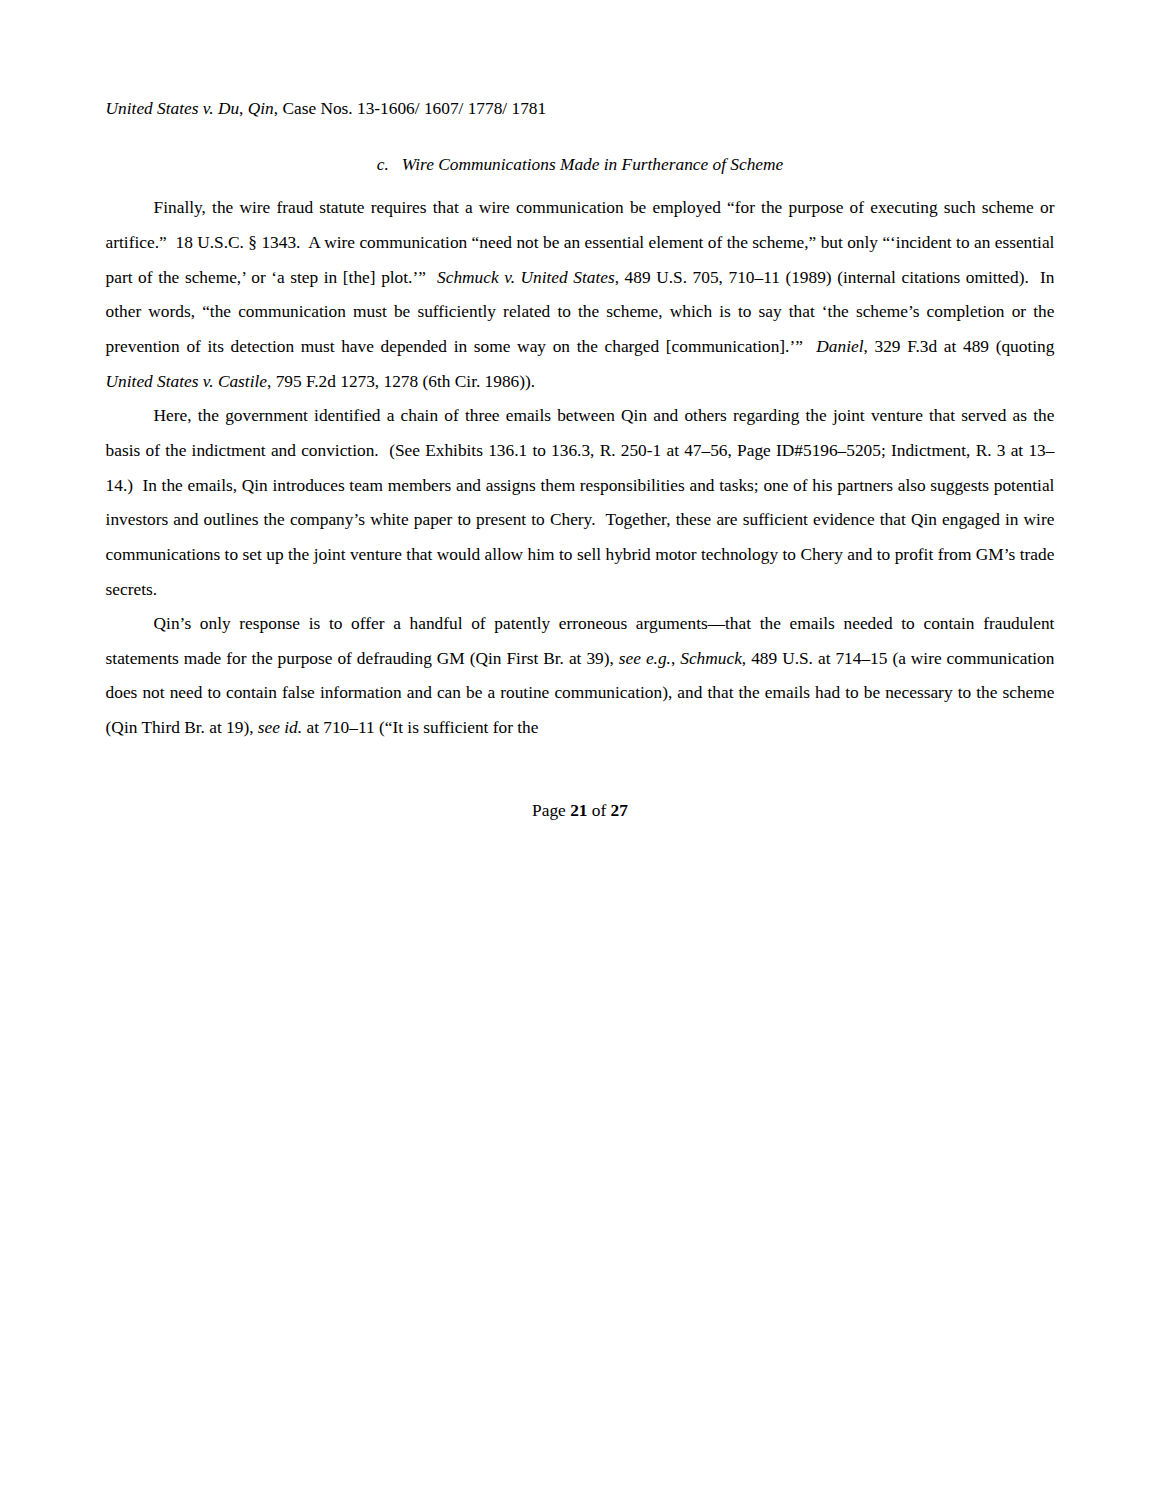United States v. Du, Qin, Case Nos. 13-1606/ 1607/ 1778/ 1781
c. Wire Communications Made in Furtherance of Scheme
Finally, the wire fraud statute requires that a wire communication be employed “for the purpose of executing such scheme or artifice.” 18 U.S.C. § 1343. A wire communication “need not be an essential element of the scheme,” but only “‘incident to an essential part of the scheme,’ or ‘a step in [the] plot.’” Schmuck v. United States, 489 U.S. 705, 710–11 (1989) (internal citations omitted). In other words, “the communication must be sufficiently related to the scheme, which is to say that ‘the scheme’s completion or the prevention of its detection must have depended in some way on the charged [communication].’” Daniel, 329 F.3d at 489 (quoting United States v. Castile, 795 F.2d 1273, 1278 (6th Cir. 1986)).
Here, the government identified a chain of three emails between Qin and others regarding the joint venture that served as the basis of the indictment and conviction. (See Exhibits 136.1 to 136.3, R. 250-1 at 47–56, Page ID#5196–5205; Indictment, R. 3 at 13–14.) In the emails, Qin introduces team members and assigns them responsibilities and tasks; one of his partners also suggests potential investors and outlines the company’s white paper to present to Chery. Together, these are sufficient evidence that Qin engaged in wire communications to set up the joint venture that would allow him to sell hybrid motor technology to Chery and to profit from GM’s trade secrets.
Qin’s only response is to offer a handful of patently erroneous arguments—that the emails needed to contain fraudulent statements made for the purpose of defrauding GM (Qin First Br. at 39), see e.g., Schmuck, 489 U.S. at 714–15 (a wire communication does not need to contain false information and can be a routine communication), and that the emails had to be necessary to the scheme (Qin Third Br. at 19), see id. at 710–11 (“It is sufficient for the
Page 21 of 27